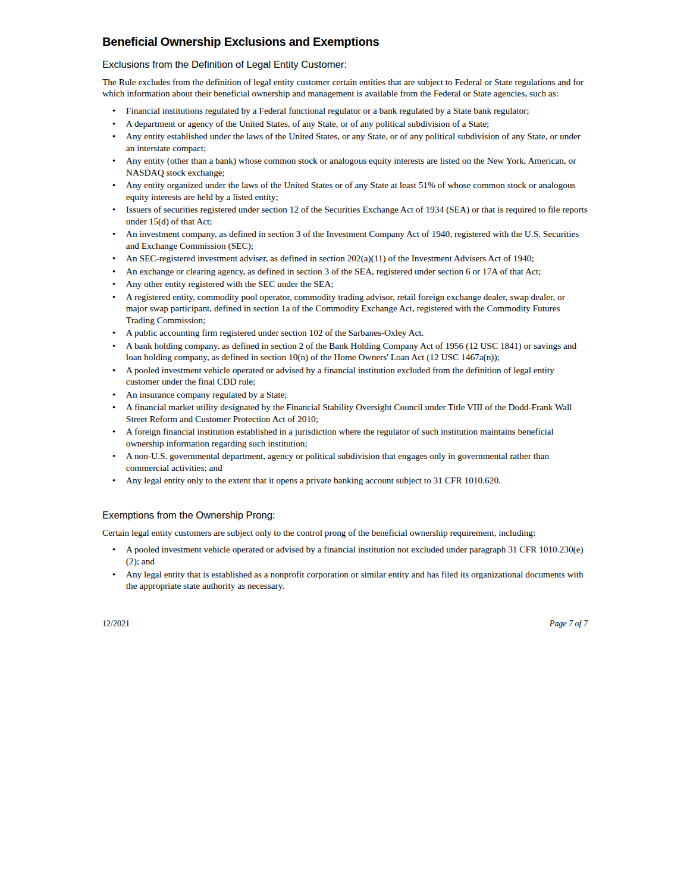Beneficial Ownership Exclusions and Exemptions
Exclusions from the Definition of Legal Entity Customer:
The Rule excludes from the definition of legal entity customer certain entities that are subject to Federal or State regulations and for which information about their beneficial ownership and management is available from the Federal or State agencies, such as:
Financial institutions regulated by a Federal functional regulator or a bank regulated by a State bank regulator;
A department or agency of the United States, of any State, or of any political subdivision of a State;
Any entity established under the laws of the United States, or any State, or of any political subdivision of any State, or under an interstate compact;
Any entity (other than a bank) whose common stock or analogous equity interests are listed on the New York, American, or NASDAQ stock exchange;
Any entity organized under the laws of the United States or of any State at least 51% of whose common stock or analogous equity interests are held by a listed entity;
Issuers of securities registered under section 12 of the Securities Exchange Act of 1934 (SEA) or that is required to file reports under 15(d) of that Act;
An investment company, as defined in section 3 of the Investment Company Act of 1940, registered with the U.S. Securities and Exchange Commission (SEC);
An SEC-registered investment adviser, as defined in section 202(a)(11) of the Investment Advisers Act of 1940;
An exchange or clearing agency, as defined in section 3 of the SEA, registered under section 6 or 17A of that Act;
Any other entity registered with the SEC under the SEA;
A registered entity, commodity pool operator, commodity trading advisor, retail foreign exchange dealer, swap dealer, or major swap participant, defined in section 1a of the Commodity Exchange Act, registered with the Commodity Futures Trading Commission;
A public accounting firm registered under section 102 of the Sarbanes-Oxley Act.
A bank holding company, as defined in section 2 of the Bank Holding Company Act of 1956 (12 USC 1841) or savings and loan holding company, as defined in section 10(n) of the Home Owners' Loan Act (12 USC 1467a(n));
A pooled investment vehicle operated or advised by a financial institution excluded from the definition of legal entity customer under the final CDD rule;
An insurance company regulated by a State;
A financial market utility designated by the Financial Stability Oversight Council under Title VIII of the Dodd-Frank Wall Street Reform and Customer Protection Act of 2010;
A foreign financial institution established in a jurisdiction where the regulator of such institution maintains beneficial ownership information regarding such institution;
A non-U.S. governmental department, agency or political subdivision that engages only in governmental rather than commercial activities; and
Any legal entity only to the extent that it opens a private banking account subject to 31 CFR 1010.620.
Exemptions from the Ownership Prong:
Certain legal entity customers are subject only to the control prong of the beneficial ownership requirement, including:
A pooled investment vehicle operated or advised by a financial institution not excluded under paragraph 31 CFR 1010.230(e)(2); and
Any legal entity that is established as a nonprofit corporation or similar entity and has filed its organizational documents with the appropriate state authority as necessary.
12/2021 Page 7 of 7